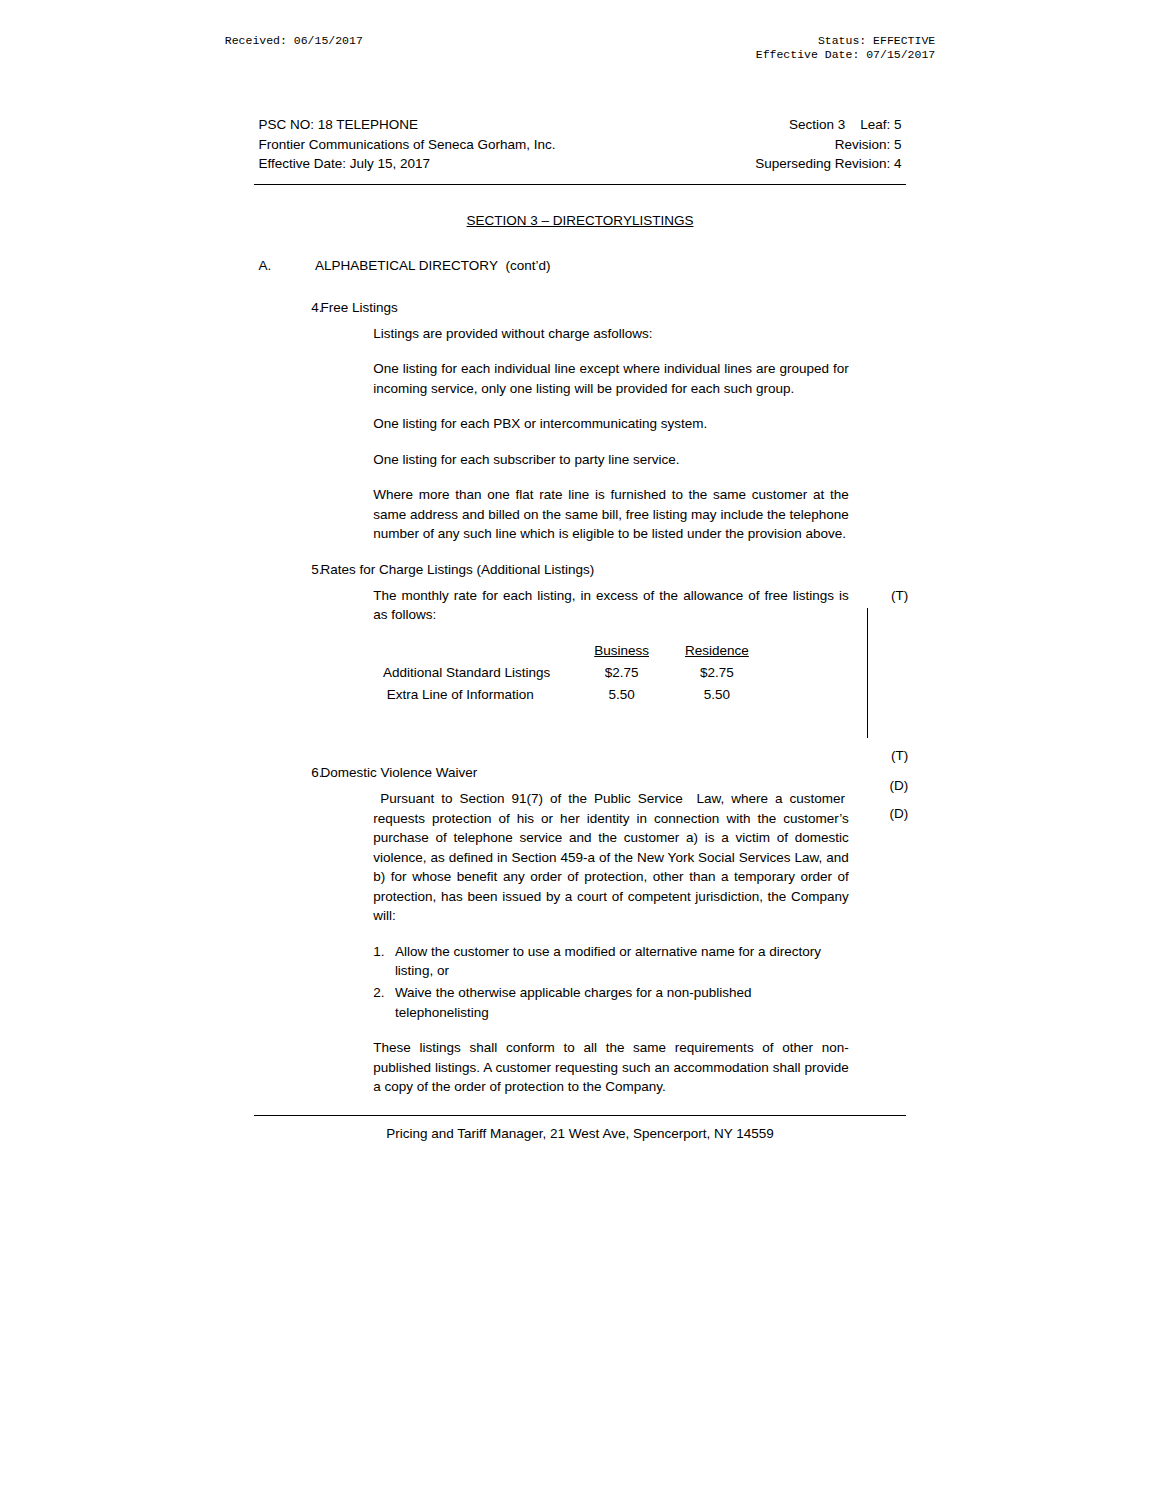Received: 06/15/2017
Status: EFFECTIVE Effective Date: 07/15/2017
PSC NO: 18 TELEPHONE
Frontier Communications of Seneca Gorham, Inc.
Effective Date: July 15, 2017
Section 3 Leaf: 5
Revision: 5
Superseding Revision: 4
SECTION 3 – DIRECTORYLISTINGS
(T)
(T)
(D)
(D)
A.
ALPHABETICAL DIRECTORY (cont’d)
4.
Free Listings
Listings are provided without charge asfollows:
One listing for each individual line except where individual lines are grouped for incoming service, only one listing will be provided for each such group.
One listing for each PBX or intercommunicating system.
One listing for each subscriber to party line service.
Where more than one flat rate line is furnished to the same customer at the same address and billed on the same bill, free listing may include the telephone number of any such line which is eligible to be listed under the provision above.
5.
Rates for Charge Listings (Additional Listings)
The monthly rate for each listing, in excess of the allowance of free listings is as follows:
| | Business | Residence |
| Additional Standard Listings | $2.75 | $2.75 |
| Extra Line of Information | 5.50 | 5.50 |
6.
Domestic Violence Waiver
Pursuant to Section 91(7) of the Public Service Law, where a customer requests protection of his or her identity in connection with the customer’s purchase of telephone service and the customer a) is a victim of domestic violence, as defined in Section 459-a of the New York Social Services Law, and b) for whose benefit any order of protection, other than a temporary order of protection, has been issued by a court of competent jurisdiction, the Company will:
1. Allow the customer to use a modified or alternative name for a directory listing, or
2. Waive the otherwise applicable charges for a non-published telephonelisting
These listings shall conform to all the same requirements of other non-published listings. A customer requesting such an accommodation shall provide a copy of the order of protection to the Company.
Pricing and Tariff Manager, 21 West Ave, Spencerport, NY 14559